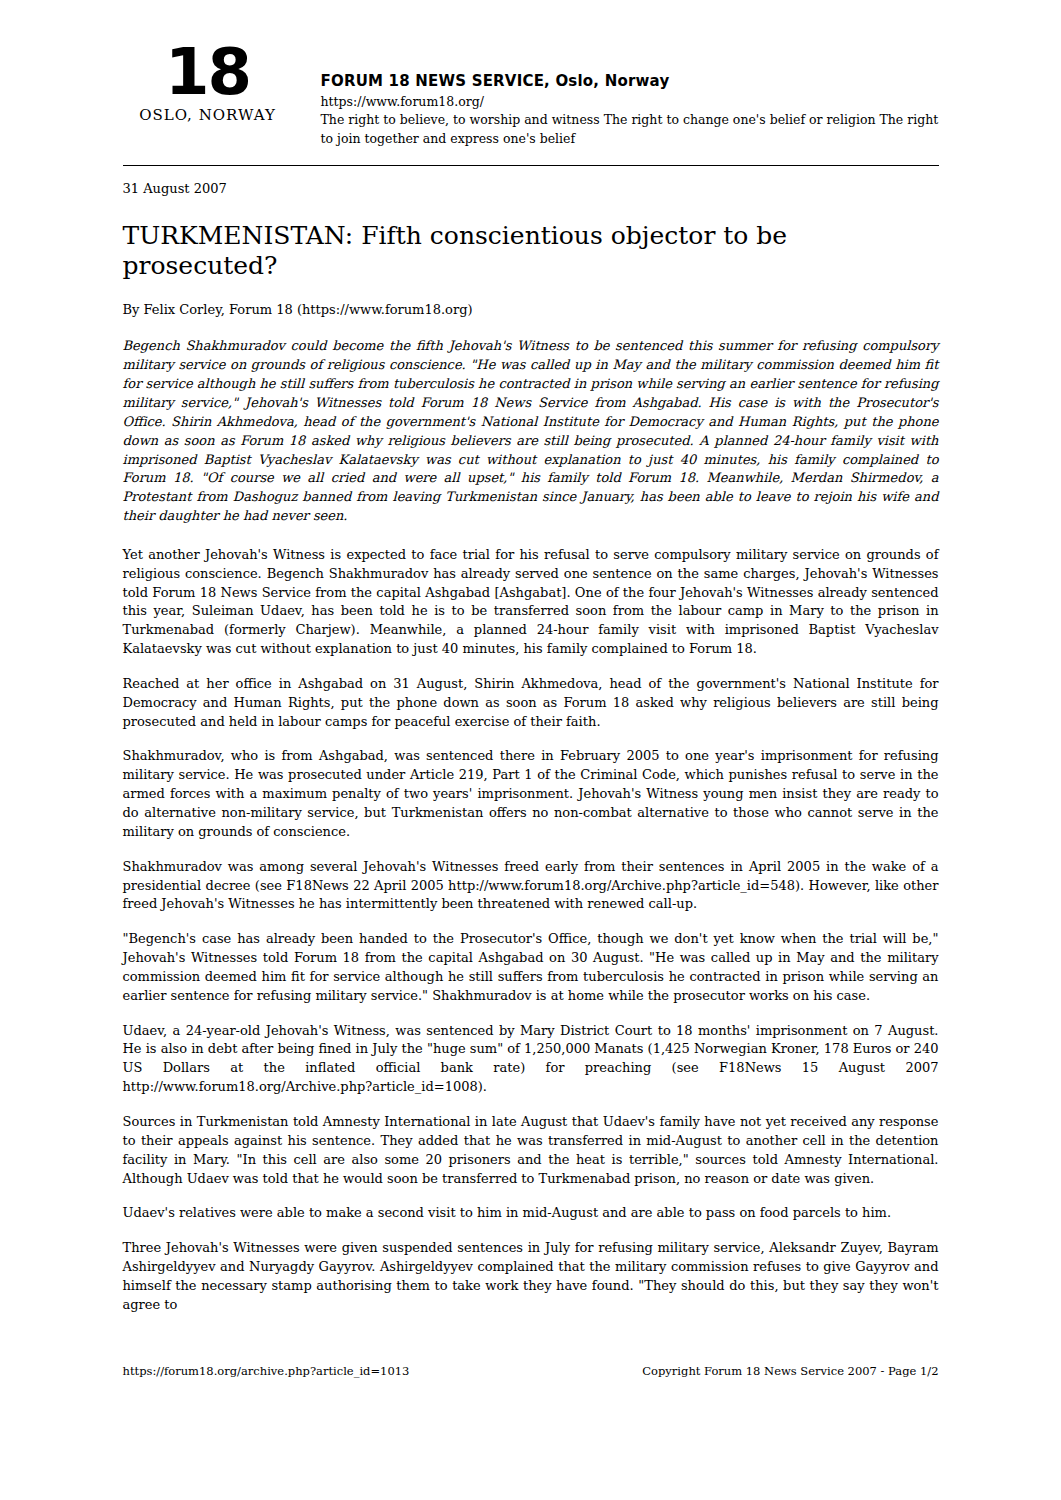18 OSLO, NORWAY
FORUM 18 NEWS SERVICE, Oslo, Norway https://www.forum18.org/ The right to believe, to worship and witness The right to change one's belief or religion The right to join together and express one's belief
31 August 2007
TURKMENISTAN: Fifth conscientious objector to be prosecuted?
By Felix Corley, Forum 18 (https://www.forum18.org)
Begench Shakhmuradov could become the fifth Jehovah's Witness to be sentenced this summer for refusing compulsory military service on grounds of religious conscience. "He was called up in May and the military commission deemed him fit for service although he still suffers from tuberculosis he contracted in prison while serving an earlier sentence for refusing military service," Jehovah's Witnesses told Forum 18 News Service from Ashgabad. His case is with the Prosecutor's Office. Shirin Akhmedova, head of the government's National Institute for Democracy and Human Rights, put the phone down as soon as Forum 18 asked why religious believers are still being prosecuted. A planned 24-hour family visit with imprisoned Baptist Vyacheslav Kalataevsky was cut without explanation to just 40 minutes, his family complained to Forum 18. "Of course we all cried and were all upset," his family told Forum 18. Meanwhile, Merdan Shirmedov, a Protestant from Dashoguz banned from leaving Turkmenistan since January, has been able to leave to rejoin his wife and their daughter he had never seen.
Yet another Jehovah's Witness is expected to face trial for his refusal to serve compulsory military service on grounds of religious conscience. Begench Shakhmuradov has already served one sentence on the same charges, Jehovah's Witnesses told Forum 18 News Service from the capital Ashgabad [Ashgabat]. One of the four Jehovah's Witnesses already sentenced this year, Suleiman Udaev, has been told he is to be transferred soon from the labour camp in Mary to the prison in Turkmenabad (formerly Charjew). Meanwhile, a planned 24-hour family visit with imprisoned Baptist Vyacheslav Kalataevsky was cut without explanation to just 40 minutes, his family complained to Forum 18.
Reached at her office in Ashgabad on 31 August, Shirin Akhmedova, head of the government's National Institute for Democracy and Human Rights, put the phone down as soon as Forum 18 asked why religious believers are still being prosecuted and held in labour camps for peaceful exercise of their faith.
Shakhmuradov, who is from Ashgabad, was sentenced there in February 2005 to one year's imprisonment for refusing military service. He was prosecuted under Article 219, Part 1 of the Criminal Code, which punishes refusal to serve in the armed forces with a maximum penalty of two years' imprisonment. Jehovah's Witness young men insist they are ready to do alternative non-military service, but Turkmenistan offers no non-combat alternative to those who cannot serve in the military on grounds of conscience.
Shakhmuradov was among several Jehovah's Witnesses freed early from their sentences in April 2005 in the wake of a presidential decree (see F18News 22 April 2005 http://www.forum18.org/Archive.php?article_id=548). However, like other freed Jehovah's Witnesses he has intermittently been threatened with renewed call-up.
"Begench's case has already been handed to the Prosecutor's Office, though we don't yet know when the trial will be," Jehovah's Witnesses told Forum 18 from the capital Ashgabad on 30 August. "He was called up in May and the military commission deemed him fit for service although he still suffers from tuberculosis he contracted in prison while serving an earlier sentence for refusing military service." Shakhmuradov is at home while the prosecutor works on his case.
Udaev, a 24-year-old Jehovah's Witness, was sentenced by Mary District Court to 18 months' imprisonment on 7 August. He is also in debt after being fined in July the "huge sum" of 1,250,000 Manats (1,425 Norwegian Kroner, 178 Euros or 240 US Dollars at the inflated official bank rate) for preaching (see F18News 15 August 2007 http://www.forum18.org/Archive.php?article_id=1008).
Sources in Turkmenistan told Amnesty International in late August that Udaev's family have not yet received any response to their appeals against his sentence. They added that he was transferred in mid-August to another cell in the detention facility in Mary. "In this cell are also some 20 prisoners and the heat is terrible," sources told Amnesty International. Although Udaev was told that he would soon be transferred to Turkmenabad prison, no reason or date was given.
Udaev's relatives were able to make a second visit to him in mid-August and are able to pass on food parcels to him.
Three Jehovah's Witnesses were given suspended sentences in July for refusing military service, Aleksandr Zuyev, Bayram Ashirgeldyyev and Nuryagdy Gayyrov. Ashirgeldyyev complained that the military commission refuses to give Gayyrov and himself the necessary stamp authorising them to take work they have found. "They should do this, but they say they won't agree to
https://forum18.org/archive.php?article_id=1013 Copyright Forum 18 News Service 2007 - Page 1/2